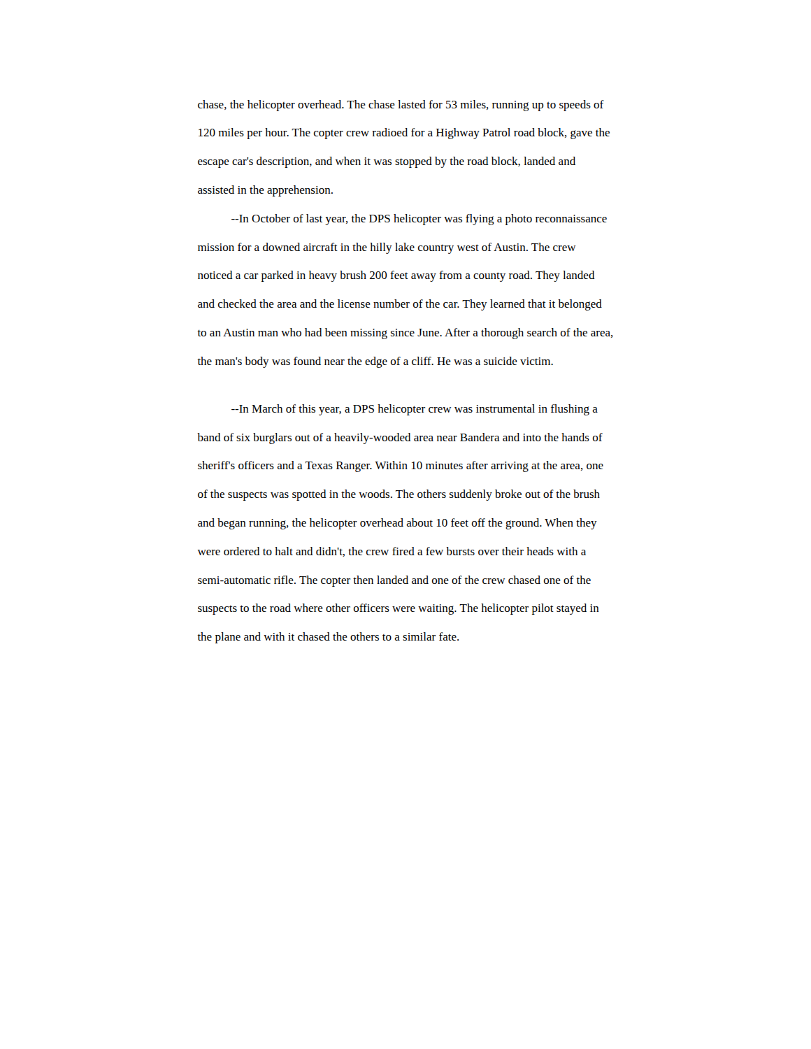chase, the helicopter overhead. The chase lasted for 53 miles, running up to speeds of 120 miles per hour. The copter crew radioed for a Highway Patrol road block, gave the escape car's description, and when it was stopped by the road block, landed and assisted in the apprehension.
--In October of last year, the DPS helicopter was flying a photo reconnaissance mission for a downed aircraft in the hilly lake country west of Austin. The crew noticed a car parked in heavy brush 200 feet away from a county road. They landed and checked the area and the license number of the car. They learned that it belonged to an Austin man who had been missing since June. After a thorough search of the area, the man's body was found near the edge of a cliff. He was a suicide victim.
--In March of this year, a DPS helicopter crew was instrumental in flushing a band of six burglars out of a heavily-wooded area near Bandera and into the hands of sheriff's officers and a Texas Ranger. Within 10 minutes after arriving at the area, one of the suspects was spotted in the woods. The others suddenly broke out of the brush and began running, the helicopter overhead about 10 feet off the ground. When they were ordered to halt and didn't, the crew fired a few bursts over their heads with a semi-automatic rifle. The copter then landed and one of the crew chased one of the suspects to the road where other officers were waiting. The helicopter pilot stayed in the plane and with it chased the others to a similar fate.